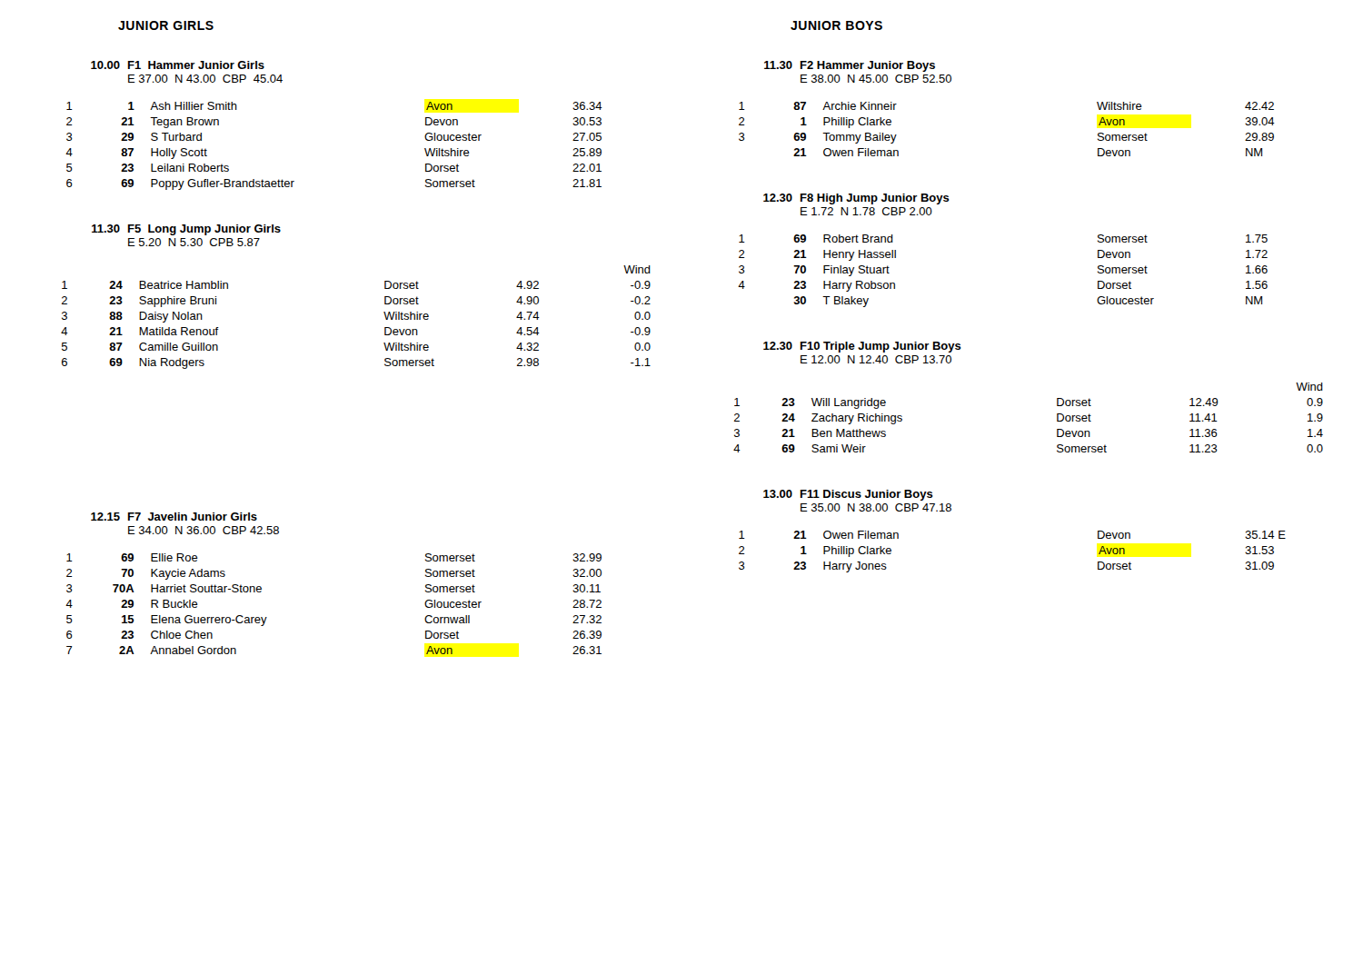JUNIOR GIRLS
10.00 F1 Hammer Junior Girls
E 37.00 N 43.00 CBP 45.04
| 1 | 1 | Ash Hillier Smith | Avon | 36.34 |
| 2 | 21 | Tegan Brown | Devon | 30.53 |
| 3 | 29 | S Turbard | Gloucester | 27.05 |
| 4 | 87 | Holly Scott | Wiltshire | 25.89 |
| 5 | 23 | Leilani Roberts | Dorset | 22.01 |
| 6 | 69 | Poppy Gufler-Brandstaetter | Somerset | 21.81 |
11.30 F5 Long Jump Junior Girls
E 5.20 N 5.30 CPB 5.87
| | | | | | Wind |
| 1 | 24 | Beatrice Hamblin | Dorset | 4.92 | -0.9 |
| 2 | 23 | Sapphire Bruni | Dorset | 4.90 | -0.2 |
| 3 | 88 | Daisy Nolan | Wiltshire | 4.74 | 0.0 |
| 4 | 21 | Matilda Renouf | Devon | 4.54 | -0.9 |
| 5 | 87 | Camille Guillon | Wiltshire | 4.32 | 0.0 |
| 6 | 69 | Nia Rodgers | Somerset | 2.98 | -1.1 |
12.15 F7 Javelin Junior Girls
E 34.00 N 36.00 CBP 42.58
| 1 | 69 | Ellie Roe | Somerset | 32.99 |
| 2 | 70 | Kaycie Adams | Somerset | 32.00 |
| 3 | 70A | Harriet Souttar-Stone | Somerset | 30.11 |
| 4 | 29 | R Buckle | Gloucester | 28.72 |
| 5 | 15 | Elena Guerrero-Carey | Cornwall | 27.32 |
| 6 | 23 | Chloe Chen | Dorset | 26.39 |
| 7 | 2A | Annabel Gordon | Avon | 26.31 |
JUNIOR BOYS
11.30 F2 Hammer Junior Boys
E 38.00 N 45.00 CBP 52.50
| 1 | 87 | Archie Kinneir | Wiltshire | 42.42 |
| 2 | 1 | Phillip Clarke | Avon | 39.04 |
| 3 | 69 | Tommy Bailey | Somerset | 29.89 |
| | 21 | Owen Fileman | Devon | NM |
12.30 F8 High Jump Junior Boys
E 1.72 N 1.78 CBP 2.00
| 1 | 69 | Robert Brand | Somerset | 1.75 |
| 2 | 21 | Henry Hassell | Devon | 1.72 |
| 3 | 70 | Finlay Stuart | Somerset | 1.66 |
| 4 | 23 | Harry Robson | Dorset | 1.56 |
| | 30 | T Blakey | Gloucester | NM |
12.30 F10 Triple Jump Junior Boys
E 12.00 N 12.40 CBP 13.70
| | | | | | Wind |
| 1 | 23 | Will Langridge | Dorset | 12.49 | 0.9 |
| 2 | 24 | Zachary Richings | Dorset | 11.41 | 1.9 |
| 3 | 21 | Ben Matthews | Devon | 11.36 | 1.4 |
| 4 | 69 | Sami Weir | Somerset | 11.23 | 0.0 |
13.00 F11 Discus Junior Boys
E 35.00 N 38.00 CBP 47.18
| 1 | 21 | Owen Fileman | Devon | 35.14 E |
| 2 | 1 | Phillip Clarke | Avon | 31.53 |
| 3 | 23 | Harry Jones | Dorset | 31.09 |